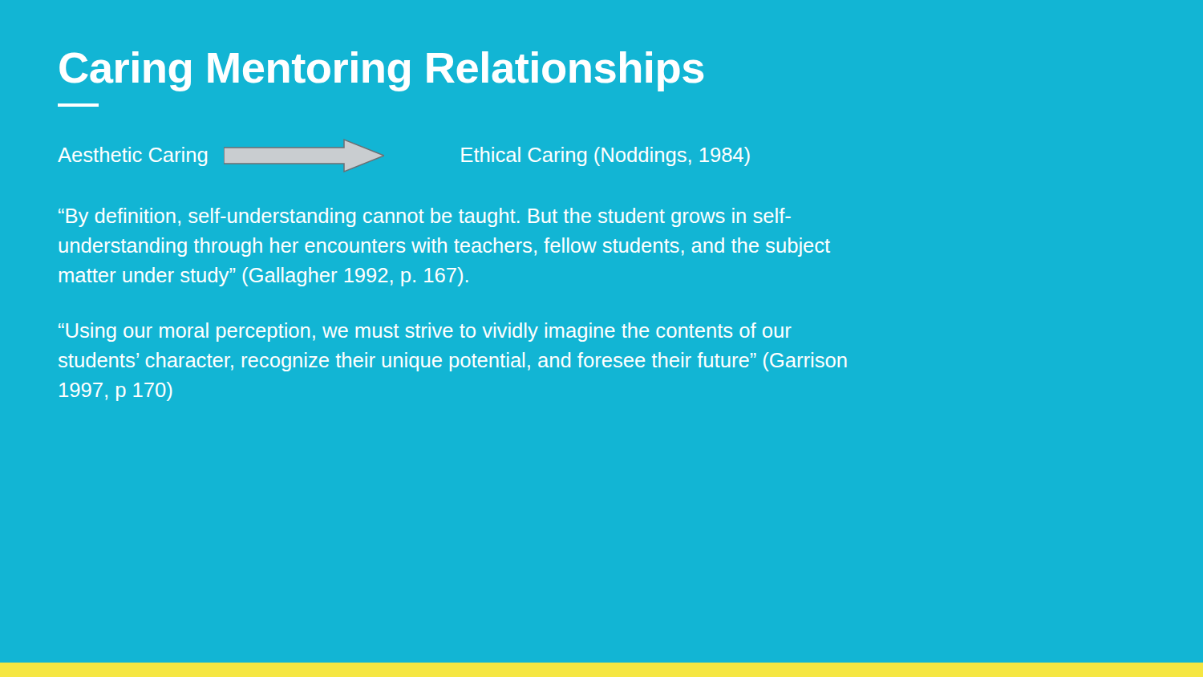Caring Mentoring Relationships
Aesthetic Caring Ethical Caring (Noddings, 1984)
“By definition, self-understanding cannot be taught. But the student grows in self-understanding through her encounters with teachers, fellow students, and the subject matter under study” (Gallagher 1992, p. 167).
“Using our moral perception, we must strive to vividly imagine the contents of our students’ character, recognize their unique potential, and foresee their future” (Garrison 1997, p 170)